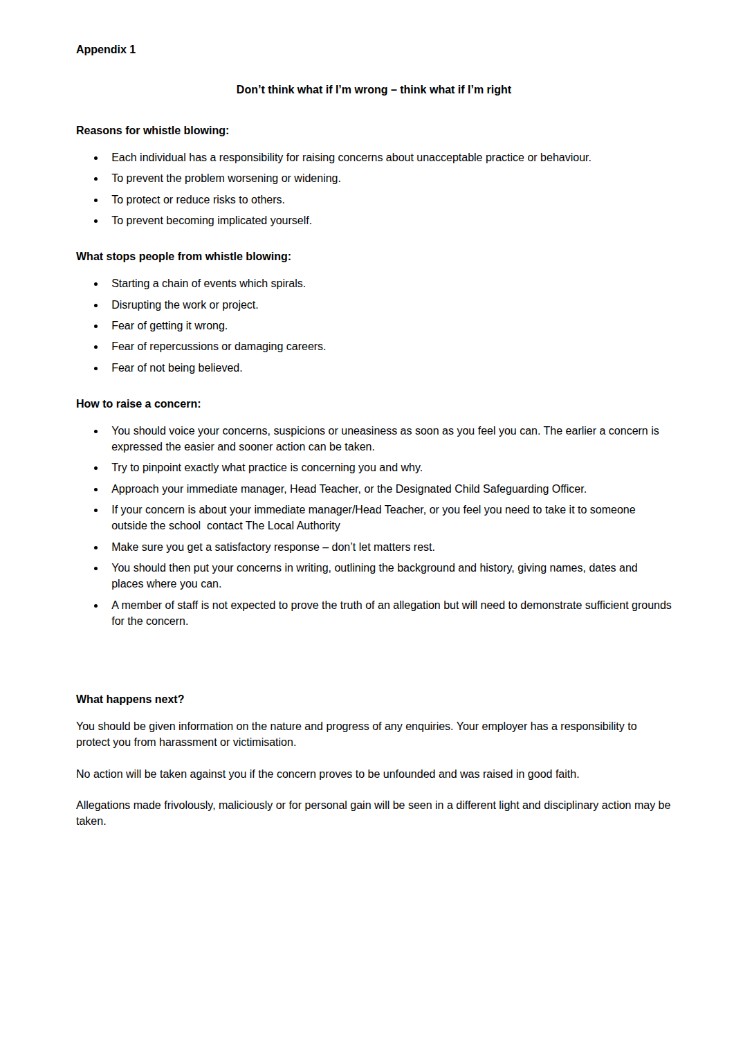Appendix 1
Don’t think what if I’m wrong – think what if I’m right
Reasons for whistle blowing:
Each individual has a responsibility for raising concerns about unacceptable practice or behaviour.
To prevent the problem worsening or widening.
To protect or reduce risks to others.
To prevent becoming implicated yourself.
What stops people from whistle blowing:
Starting a chain of events which spirals.
Disrupting the work or project.
Fear of getting it wrong.
Fear of repercussions or damaging careers.
Fear of not being believed.
How to raise a concern:
You should voice your concerns, suspicions or uneasiness as soon as you feel you can. The earlier a concern is expressed the easier and sooner action can be taken.
Try to pinpoint exactly what practice is concerning you and why.
Approach your immediate manager, Head Teacher, or the Designated Child Safeguarding Officer.
If your concern is about your immediate manager/Head Teacher, or you feel you need to take it to someone outside the school contact The Local Authority
Make sure you get a satisfactory response – don’t let matters rest.
You should then put your concerns in writing, outlining the background and history, giving names, dates and places where you can.
A member of staff is not expected to prove the truth of an allegation but will need to demonstrate sufficient grounds for the concern.
What happens next?
You should be given information on the nature and progress of any enquiries. Your employer has a responsibility to protect you from harassment or victimisation.
No action will be taken against you if the concern proves to be unfounded and was raised in good faith.
Allegations made frivolously, maliciously or for personal gain will be seen in a different light and disciplinary action may be taken.